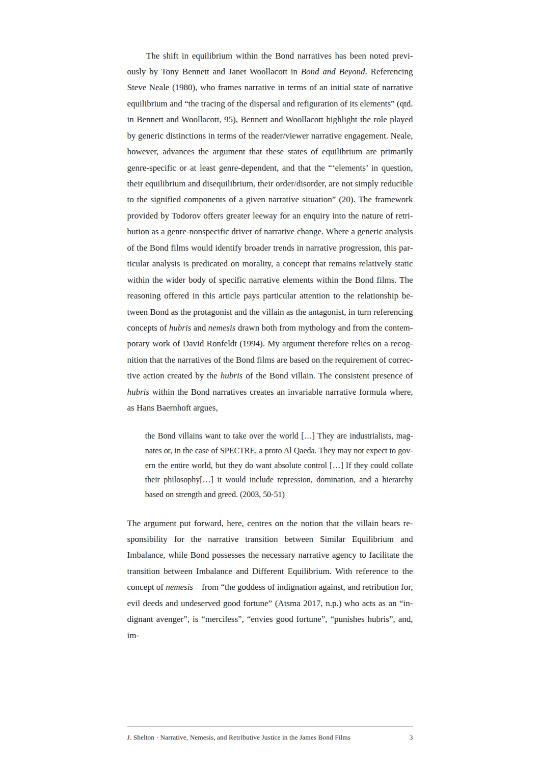The shift in equilibrium within the Bond narratives has been noted previously by Tony Bennett and Janet Woollacott in Bond and Beyond. Referencing Steve Neale (1980), who frames narrative in terms of an initial state of narrative equilibrium and “the tracing of the dispersal and refiguration of its elements” (qtd. in Bennett and Woollacott, 95), Bennett and Woollacott highlight the role played by generic distinctions in terms of the reader/viewer narrative engagement. Neale, however, advances the argument that these states of equilibrium are primarily genre-specific or at least genre-dependent, and that the “‘elements’ in question, their equilibrium and disequilibrium, their order/disorder, are not simply reducible to the signified components of a given narrative situation” (20). The framework provided by Todorov offers greater leeway for an enquiry into the nature of retribution as a genre-nonspecific driver of narrative change. Where a generic analysis of the Bond films would identify broader trends in narrative progression, this particular analysis is predicated on morality, a concept that remains relatively static within the wider body of specific narrative elements within the Bond films. The reasoning offered in this article pays particular attention to the relationship between Bond as the protagonist and the villain as the antagonist, in turn referencing concepts of hubris and nemesis drawn both from mythology and from the contemporary work of David Ronfeldt (1994). My argument therefore relies on a recognition that the narratives of the Bond films are based on the requirement of corrective action created by the hubris of the Bond villain. The consistent presence of hubris within the Bond narratives creates an invariable narrative formula where, as Hans Baernhoft argues,
the Bond villains want to take over the world […] They are industrialists, magnates or, in the case of SPECTRE, a proto Al Qaeda. They may not expect to govern the entire world, but they do want absolute control […] If they could collate their philosophy[…] it would include repression, domination, and a hierarchy based on strength and greed. (2003, 50-51)
The argument put forward, here, centres on the notion that the villain bears responsibility for the narrative transition between Similar Equilibrium and Imbalance, while Bond possesses the necessary narrative agency to facilitate the transition between Imbalance and Different Equilibrium. With reference to the concept of nemesis – from “the goddess of indignation against, and retribution for, evil deeds and undeserved good fortune” (Atsma 2017, n.p.) who acts as an “indignant avenger”, is “merciless”, “envies good fortune”, “punishes hubris”, and, im-
J. Shelton · Narrative, Nemesis, and Retributive Justice in the James Bond Films 3